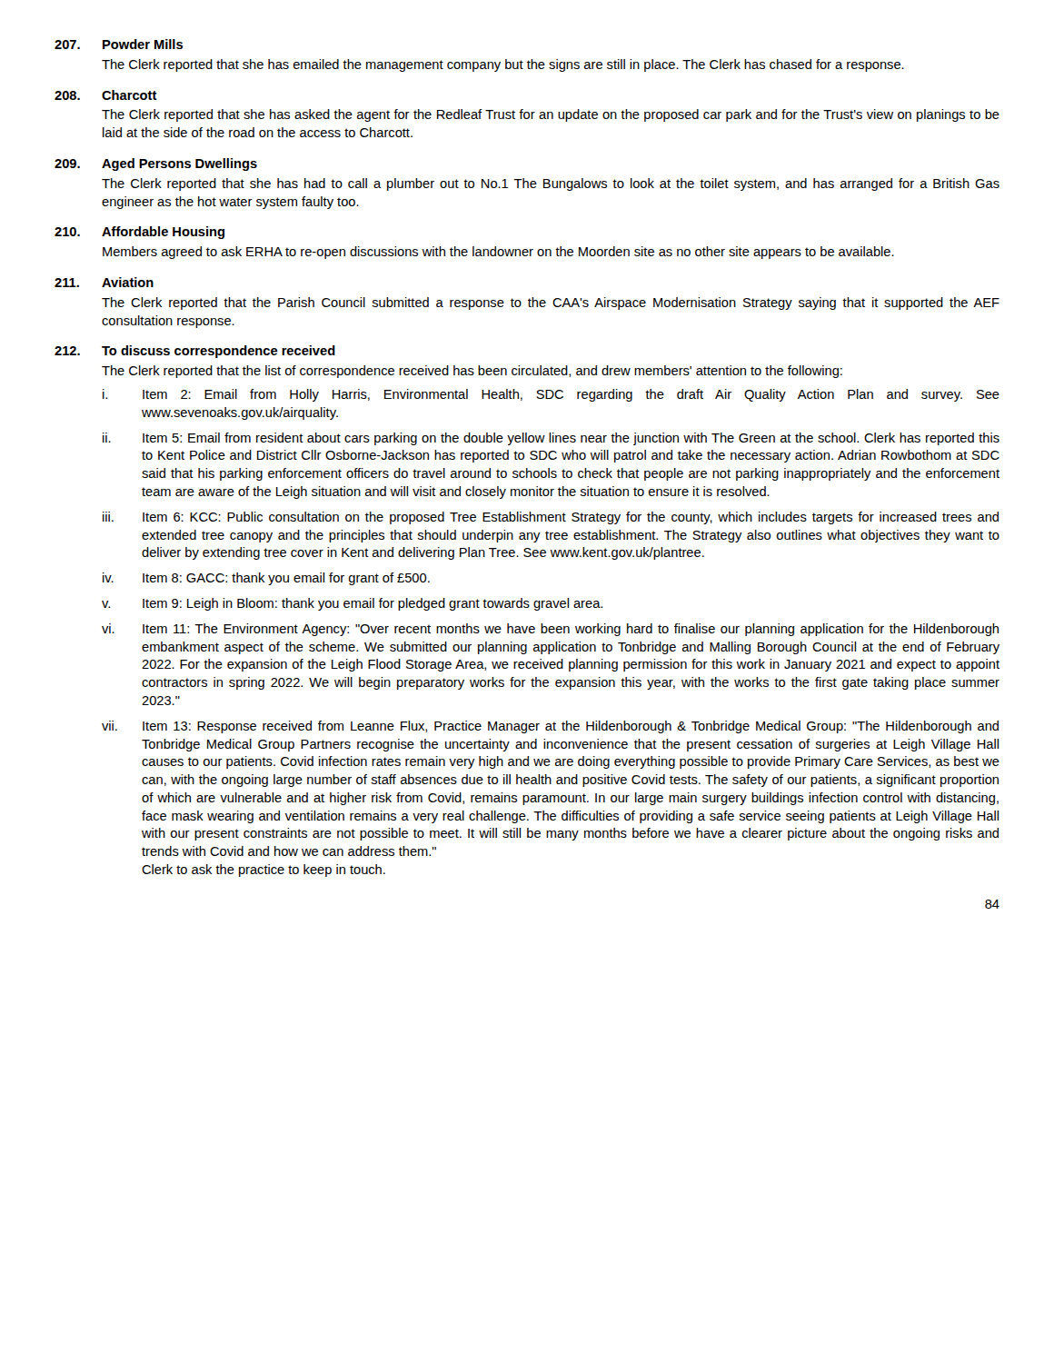207.
Powder Mills
The Clerk reported that she has emailed the management company but the signs are still in place. The Clerk has chased for a response.
208.
Charcott
The Clerk reported that she has asked the agent for the Redleaf Trust for an update on the proposed car park and for the Trust's view on planings to be laid at the side of the road on the access to Charcott.
209.
Aged Persons Dwellings
The Clerk reported that she has had to call a plumber out to No.1 The Bungalows to look at the toilet system, and has arranged for a British Gas engineer as the hot water system faulty too.
210.
Affordable Housing
Members agreed to ask ERHA to re-open discussions with the landowner on the Moorden site as no other site appears to be available.
211.
Aviation
The Clerk reported that the Parish Council submitted a response to the CAA's Airspace Modernisation Strategy saying that it supported the AEF consultation response.
212.
To discuss correspondence received
The Clerk reported that the list of correspondence received has been circulated, and drew members' attention to the following:
i. Item 2: Email from Holly Harris, Environmental Health, SDC regarding the draft Air Quality Action Plan and survey. See www.sevenoaks.gov.uk/airquality.
ii. Item 5: Email from resident about cars parking on the double yellow lines near the junction with The Green at the school. Clerk has reported this to Kent Police and District Cllr Osborne-Jackson has reported to SDC who will patrol and take the necessary action. Adrian Rowbothom at SDC said that his parking enforcement officers do travel around to schools to check that people are not parking inappropriately and the enforcement team are aware of the Leigh situation and will visit and closely monitor the situation to ensure it is resolved.
iii. Item 6: KCC: Public consultation on the proposed Tree Establishment Strategy for the county, which includes targets for increased trees and extended tree canopy and the principles that should underpin any tree establishment. The Strategy also outlines what objectives they want to deliver by extending tree cover in Kent and delivering Plan Tree. See www.kent.gov.uk/plantree.
iv. Item 8: GACC: thank you email for grant of £500.
v. Item 9: Leigh in Bloom: thank you email for pledged grant towards gravel area.
vi. Item 11: The Environment Agency: "Over recent months we have been working hard to finalise our planning application for the Hildenborough embankment aspect of the scheme. We submitted our planning application to Tonbridge and Malling Borough Council at the end of February 2022. For the expansion of the Leigh Flood Storage Area, we received planning permission for this work in January 2021 and expect to appoint contractors in spring 2022. We will begin preparatory works for the expansion this year, with the works to the first gate taking place summer 2023."
vii. Item 13: Response received from Leanne Flux, Practice Manager at the Hildenborough & Tonbridge Medical Group: "The Hildenborough and Tonbridge Medical Group Partners recognise the uncertainty and inconvenience that the present cessation of surgeries at Leigh Village Hall causes to our patients. Covid infection rates remain very high and we are doing everything possible to provide Primary Care Services, as best we can, with the ongoing large number of staff absences due to ill health and positive Covid tests. The safety of our patients, a significant proportion of which are vulnerable and at higher risk from Covid, remains paramount. In our large main surgery buildings infection control with distancing, face mask wearing and ventilation remains a very real challenge. The difficulties of providing a safe service seeing patients at Leigh Village Hall with our present constraints are not possible to meet. It will still be many months before we have a clearer picture about the ongoing risks and trends with Covid and how we can address them."
Clerk to ask the practice to keep in touch.
84